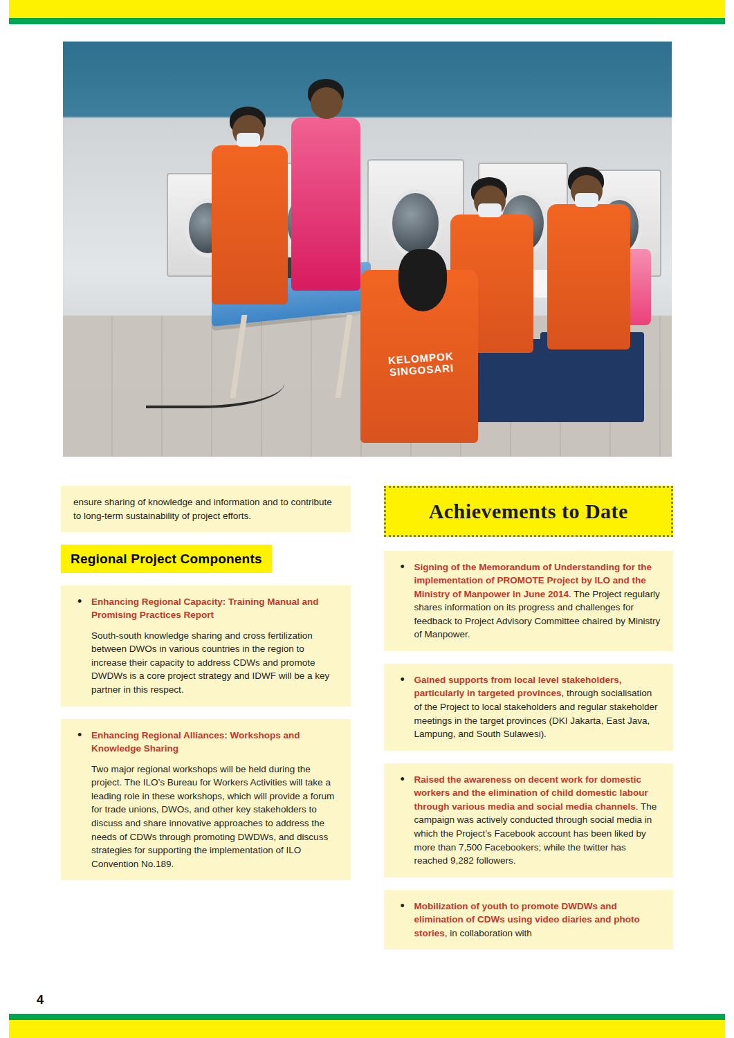KELOMPOK
SINGOSARI
ensure sharing of knowledge and information and to contribute to long-term sustainability of project efforts.
Regional Project Components
Enhancing Regional Capacity: Training Manual and Promising Practices Report
South-south knowledge sharing and cross fertilization between DWOs in various countries in the region to increase their capacity to address CDWs and promote DWDWs is a core project strategy and IDWF will be a key partner in this respect.
Enhancing Regional Alliances: Workshops and Knowledge Sharing
Two major regional workshops will be held during the project. The ILO’s Bureau for Workers Activities will take a leading role in these workshops, which will provide a forum for trade unions, DWOs, and other key stakeholders to discuss and share innovative approaches to address the needs of CDWs through promoting DWDWs, and discuss strategies for supporting the implementation of ILO Convention No.189.
Achievements to Date
Signing of the Memorandum of Understanding for the implementation of PROMOTE Project by ILO and the Ministry of Manpower in June 2014. The Project regularly shares information on its progress and challenges for feedback to Project Advisory Committee chaired by Ministry of Manpower.
Gained supports from local level stakeholders, particularly in targeted provinces, through socialisation of the Project to local stakeholders and regular stakeholder meetings in the target provinces (DKI Jakarta, East Java, Lampung, and South Sulawesi).
Raised the awareness on decent work for domestic workers and the elimination of child domestic labour through various media and social media channels. The campaign was actively conducted through social media in which the Project’s Facebook account has been liked by more than 7,500 Facebookers; while the twitter has reached 9,282 followers.
Mobilization of youth to promote DWDWs and elimination of CDWs using video diaries and photo stories, in collaboration with
4